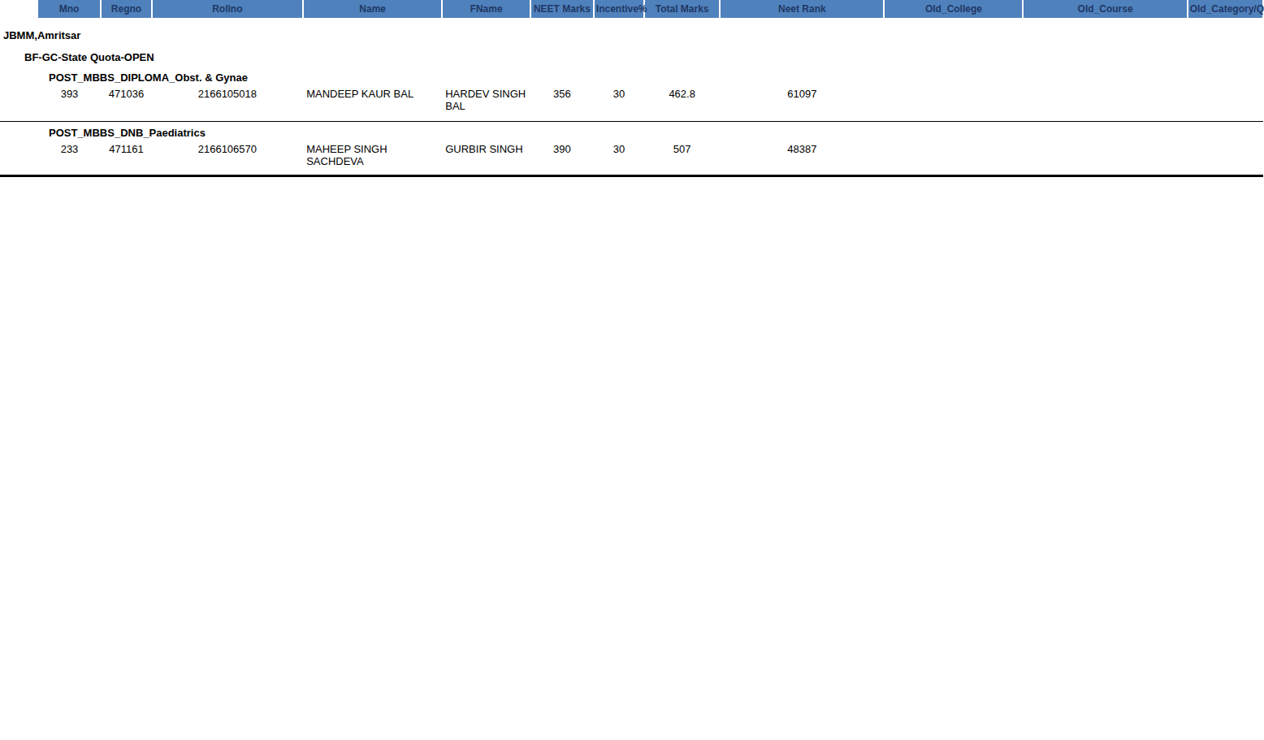| | Mno | Regno | Rollno | Name | FName | NEET Marks | Incentive% | Total Marks | Neet Rank | Old_College | Old_Course | Old_Category/Quota |
| --- | --- | --- | --- | --- | --- | --- | --- | --- | --- | --- | --- | --- |
| JBMM,Amritsar |
| BF-GC-State Quota-OPEN |
| POST_MBBS_DIPLOMA_Obst. & Gynae |
| | 393 | 471036 | 2166105018 | MANDEEP KAUR BAL | HARDEV SINGH BAL | 356 | 30 | 462.8 | 61097 | | | |
| POST_MBBS_DNB_Paediatrics |
| | 233 | 471161 | 2166106570 | MAHEEP SINGH SACHDEVA | GURBIR SINGH | 390 | 30 | 507 | 48387 | | | |